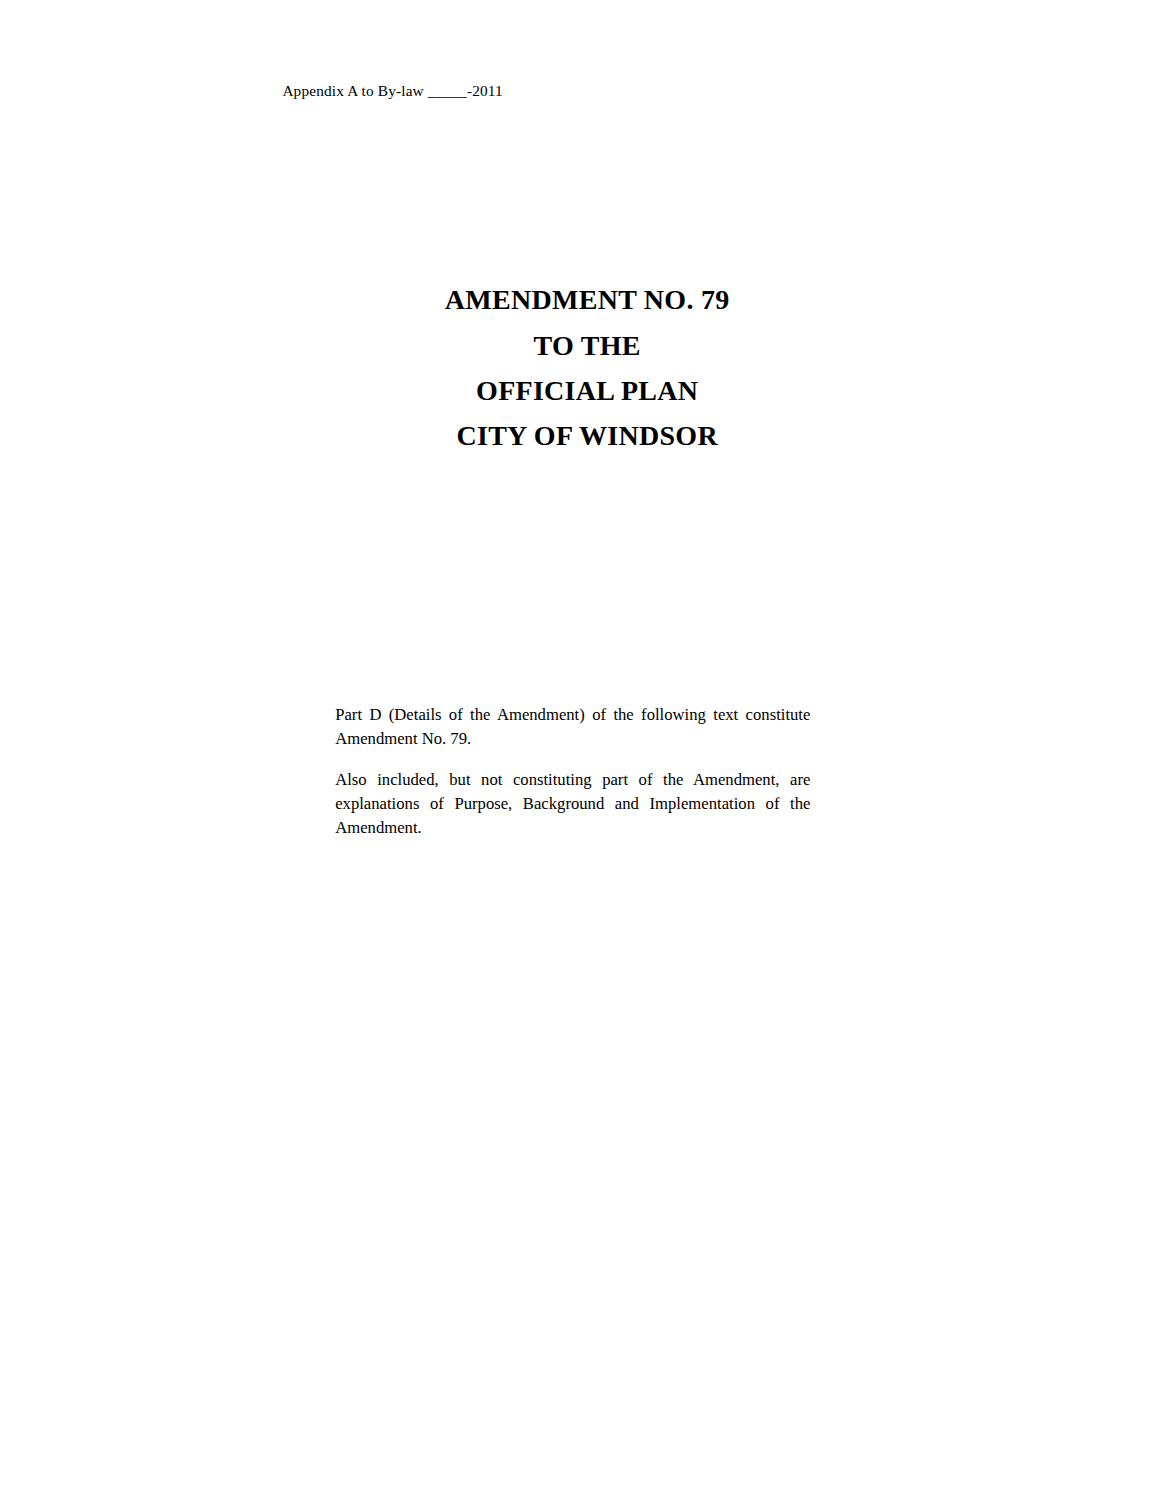Appendix A to By-law _____-2011
AMENDMENT NO. 79
TO THE
OFFICIAL PLAN
CITY OF WINDSOR
Part D (Details of the Amendment) of the following text constitute Amendment No. 79.
Also included, but not constituting part of the Amendment, are explanations of Purpose, Background and Implementation of the Amendment.